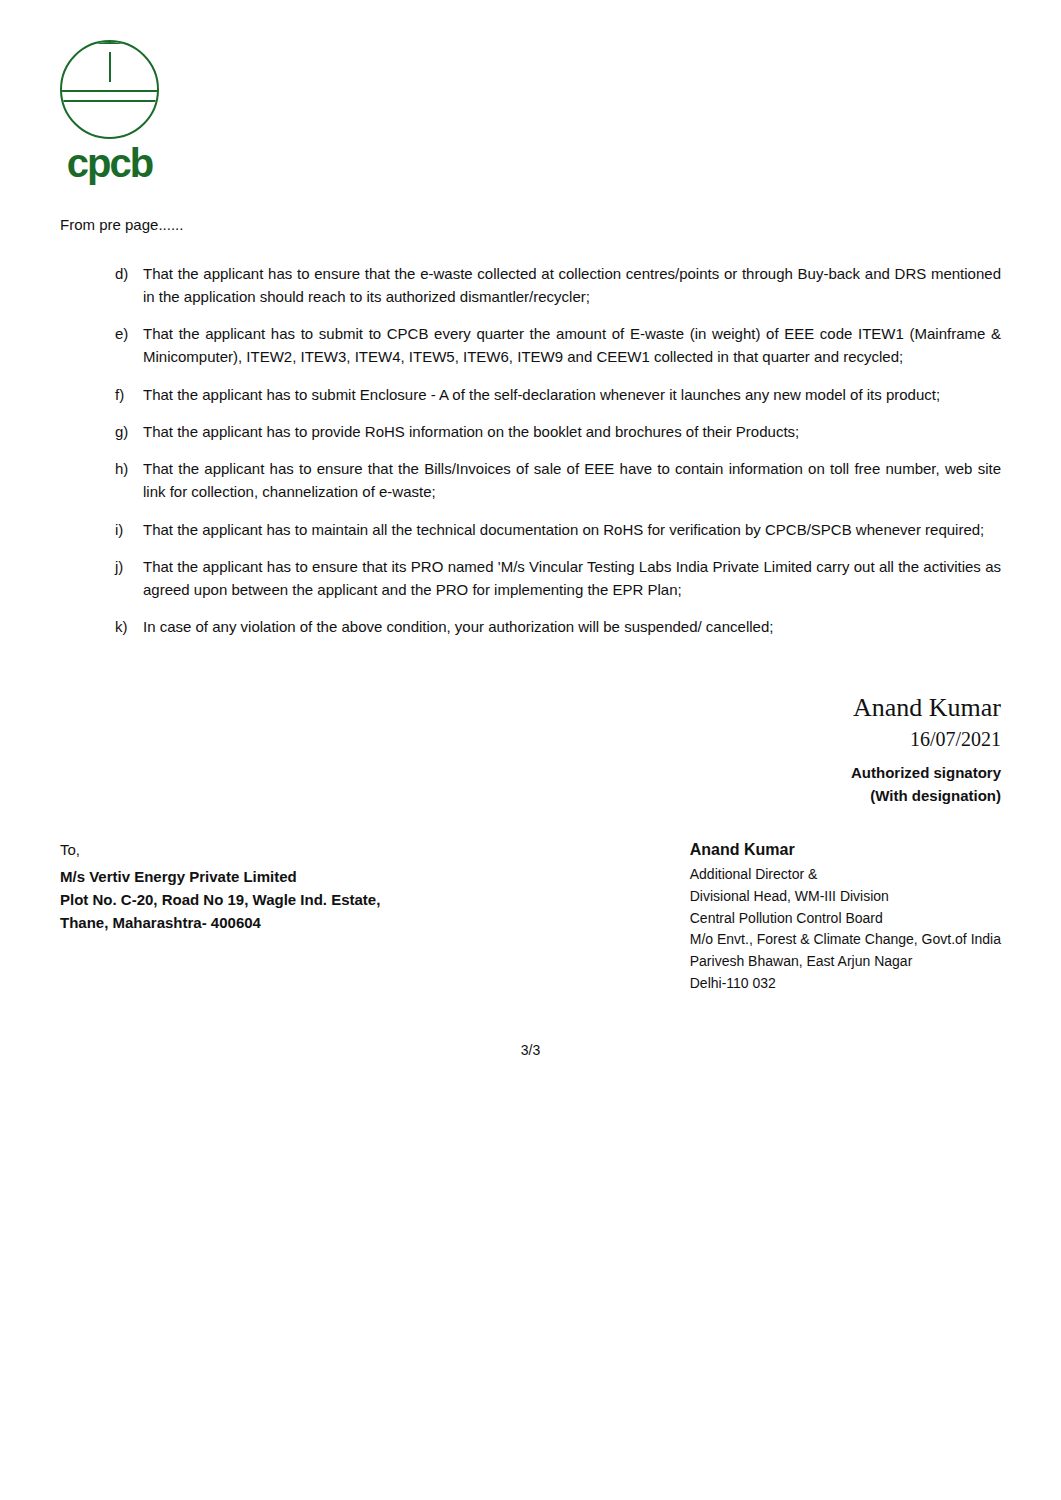cpcb
From pre page......
d) That the applicant has to ensure that the e-waste collected at collection centres/points or through Buy-back and DRS mentioned in the application should reach to its authorized dismantler/recycler;
e) That the applicant has to submit to CPCB every quarter the amount of E-waste (in weight) of EEE code ITEW1 (Mainframe & Minicomputer), ITEW2, ITEW3, ITEW4, ITEW5, ITEW6, ITEW9 and CEEW1 collected in that quarter and recycled;
f) That the applicant has to submit Enclosure - A of the self-declaration whenever it launches any new model of its product;
g) That the applicant has to provide RoHS information on the booklet and brochures of their Products;
h) That the applicant has to ensure that the Bills/Invoices of sale of EEE have to contain information on toll free number, web site link for collection, channelization of e-waste;
i) That the applicant has to maintain all the technical documentation on RoHS for verification by CPCB/SPCB whenever required;
j) That the applicant has to ensure that its PRO named 'M/s Vincular Testing Labs India Private Limited carry out all the activities as agreed upon between the applicant and the PRO for implementing the EPR Plan;
k) In case of any violation of the above condition, your authorization will be suspended/ cancelled;
Anand Kumar
16/07/2021
Authorized signatory
(With designation)
To,
M/s Vertiv Energy Private Limited
Plot No. C-20, Road No 19, Wagle Ind. Estate,
Thane, Maharashtra- 400604
Anand Kumar
Additional Director &
Divisional Head, WM-III Division
Central Pollution Control Board
M/o Envt., Forest & Climate Change, Govt.of India
Parivesh Bhawan, East Arjun Nagar
Delhi-110 032
3/3